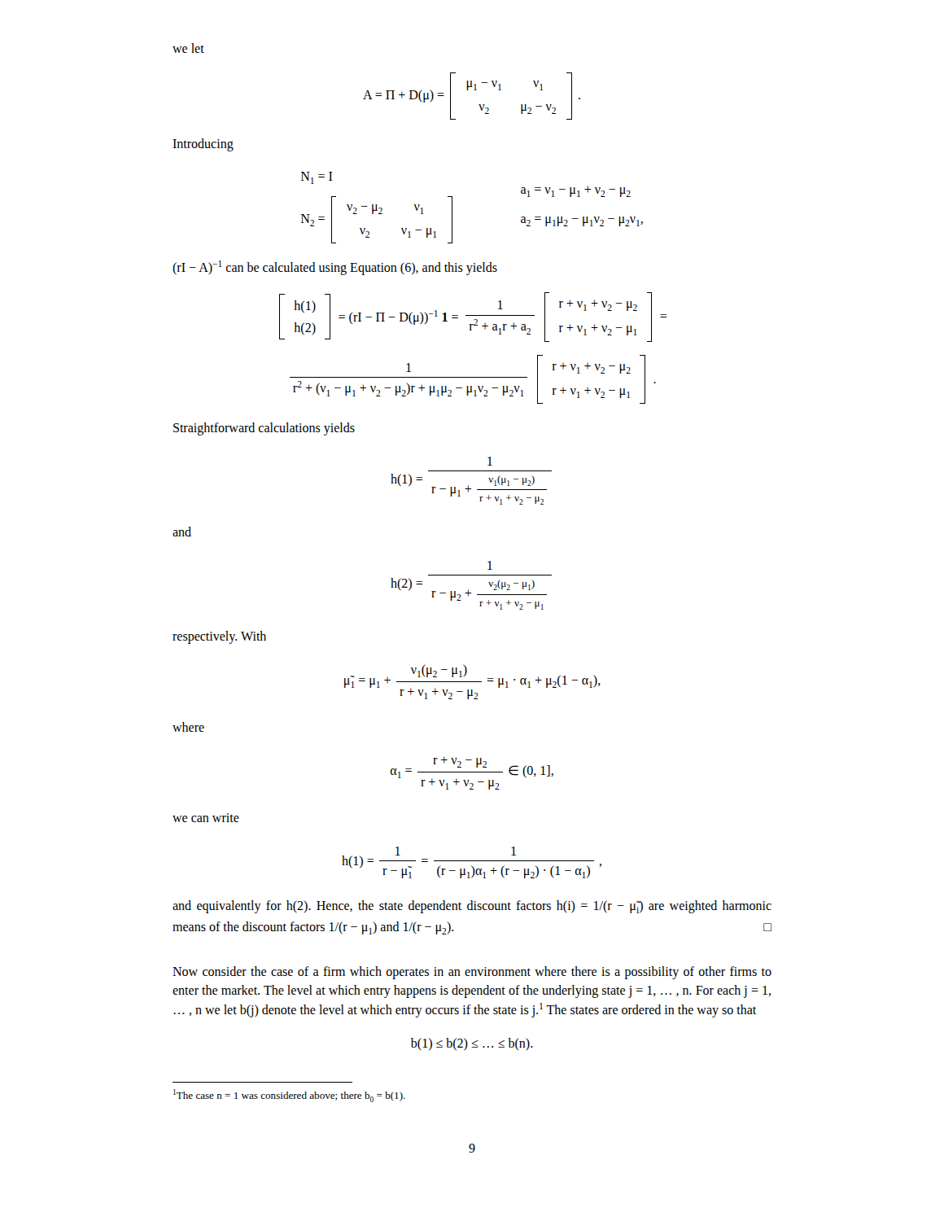we let
A = Π + D(μ) =
| μ 1 − ν 1 | ν 1 |
| ν 2 | μ 2 − ν 2 |
.
Introducing
N1 = I
N2 =
| ν 2 − μ 2 | ν 1 |
| ν 2 | ν 1 − μ 1 |
a1 = ν1 − μ1 + ν2 − μ2
a2 = μ1μ2 − μ1ν2 − μ2ν1,
(rI − A)−1 can be calculated using Equation (6), and this yields
| h(1) |
| h(2) |
= (rI − Π − D(μ))−1 1 = 1 r2 + a1r + a2
| r + ν 1 + ν 2 − μ 2 |
| r + ν 1 + ν 2 − μ 1 |
=
1 r2 + (ν1 − μ1 + ν2 − μ2)r + μ1μ2 − μ1ν2 − μ2ν1
| r + ν 1 + ν 2 − μ 2 |
| r + ν 1 + ν 2 − μ 1 |
.
Straightforward calculations yields
h(1) = 1 r − μ1 + ν1(μ1 − μ2) r + ν1 + ν2 − μ2
and
h(2) = 1 r − μ2 + ν2(μ2 − μ1) r + ν1 + ν2 − μ1
respectively. With
μ̃1 = μ1 + ν1(μ2 − μ1) r + ν1 + ν2 − μ2 = μ1 · α1 + μ2(1 − α1),
where
α1 = r + ν2 − μ2 r + ν1 + ν2 − μ2 ∈ (0, 1],
we can write
h(1) = 1 r − μ̃1 = 1 (r − μ1)α1 + (r − μ2) · (1 − α1) ,
and equivalently for h(2). Hence, the state dependent discount factors h(i) = 1/(r − μ̃i) are weighted harmonic means of the discount factors 1/(r − μ1) and 1/(r − μ2). □
Now consider the case of a firm which operates in an environment where there is a possibility of other firms to enter the market. The level at which entry happens is dependent of the underlying state j = 1, … , n. For each j = 1, … , n we let b(j) denote the level at which entry occurs if the state is j.1 The states are ordered in the way so that
b(1) ≤ b(2) ≤ … ≤ b(n).
1The case n = 1 was considered above; there b0 = b(1).
9